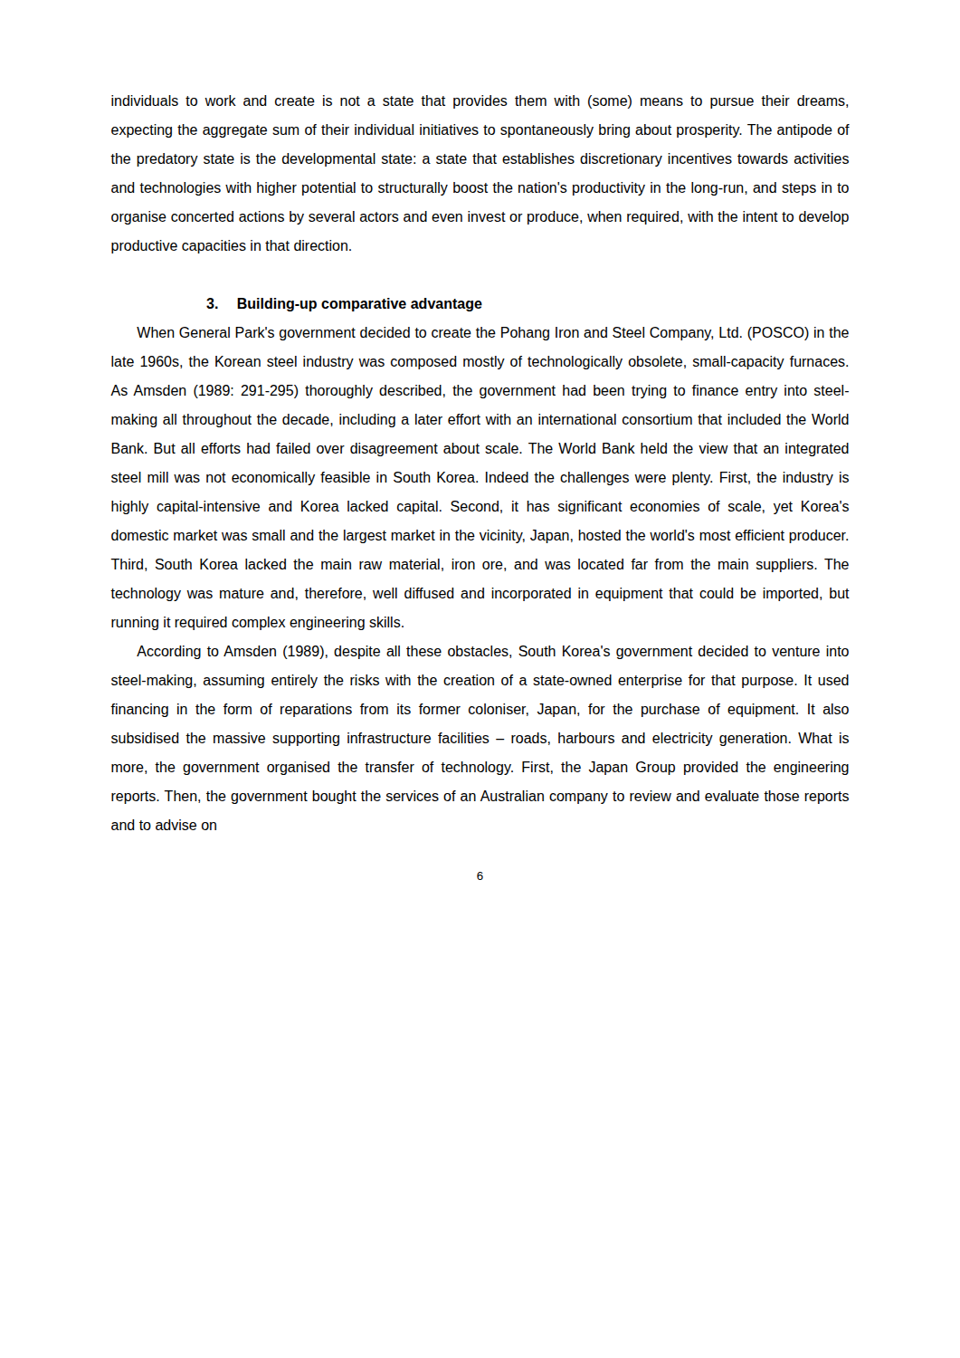individuals to work and create is not a state that provides them with (some) means to pursue their dreams, expecting the aggregate sum of their individual initiatives to spontaneously bring about prosperity. The antipode of the predatory state is the developmental state: a state that establishes discretionary incentives towards activities and technologies with higher potential to structurally boost the nation's productivity in the long-run, and steps in to organise concerted actions by several actors and even invest or produce, when required, with the intent to develop productive capacities in that direction.
3. Building-up comparative advantage
When General Park's government decided to create the Pohang Iron and Steel Company, Ltd. (POSCO) in the late 1960s, the Korean steel industry was composed mostly of technologically obsolete, small-capacity furnaces. As Amsden (1989: 291-295) thoroughly described, the government had been trying to finance entry into steel-making all throughout the decade, including a later effort with an international consortium that included the World Bank. But all efforts had failed over disagreement about scale. The World Bank held the view that an integrated steel mill was not economically feasible in South Korea. Indeed the challenges were plenty. First, the industry is highly capital-intensive and Korea lacked capital. Second, it has significant economies of scale, yet Korea's domestic market was small and the largest market in the vicinity, Japan, hosted the world's most efficient producer. Third, South Korea lacked the main raw material, iron ore, and was located far from the main suppliers. The technology was mature and, therefore, well diffused and incorporated in equipment that could be imported, but running it required complex engineering skills.
According to Amsden (1989), despite all these obstacles, South Korea's government decided to venture into steel-making, assuming entirely the risks with the creation of a state-owned enterprise for that purpose. It used financing in the form of reparations from its former coloniser, Japan, for the purchase of equipment. It also subsidised the massive supporting infrastructure facilities – roads, harbours and electricity generation. What is more, the government organised the transfer of technology. First, the Japan Group provided the engineering reports. Then, the government bought the services of an Australian company to review and evaluate those reports and to advise on
6